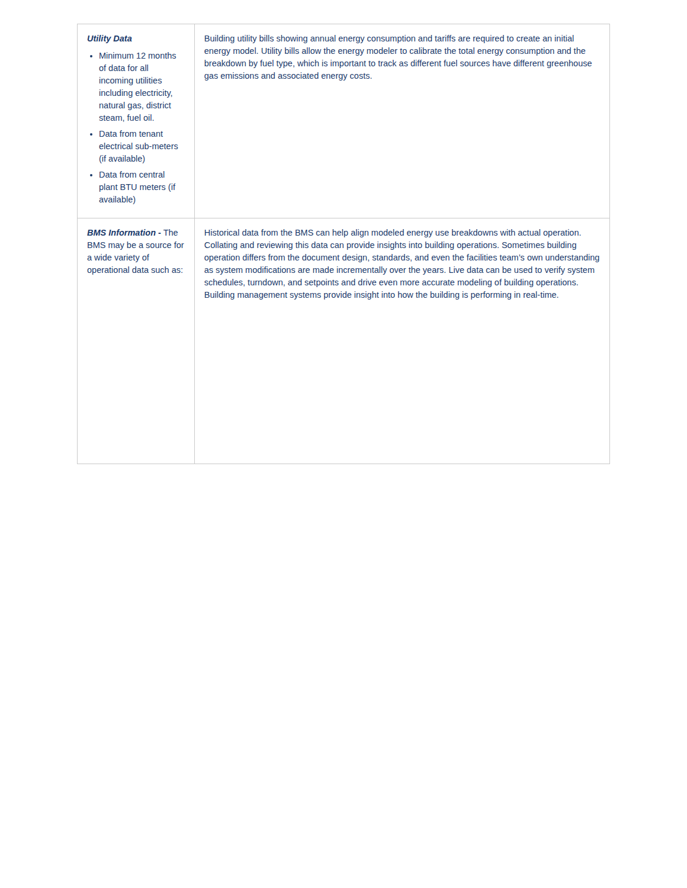| Utility Data Minimum 12 months of data for all incoming utilities including electricity, natural gas, district steam, fuel oil. Data from tenant electrical sub-meters (if available) Data from central plant BTU meters (if available) | Building utility bills showing annual energy consumption and tariffs are required to create an initial energy model. Utility bills allow the energy modeler to calibrate the total energy consumption and the breakdown by fuel type, which is important to track as different fuel sources have different greenhouse gas emissions and associated energy costs. |
| BMS Information - The BMS may be a source for a wide variety of operational data such as: | Historical data from the BMS can help align modeled energy use breakdowns with actual operation. Collating and reviewing this data can provide insights into building operations. Sometimes building operation differs from the document design, standards, and even the facilities team’s own understanding as system modifications are made incrementally over the years. Live data can be used to verify system schedules, turndown, and setpoints and drive even more accurate modeling of building operations. Building management systems provide insight into how the building is performing in real-time. |